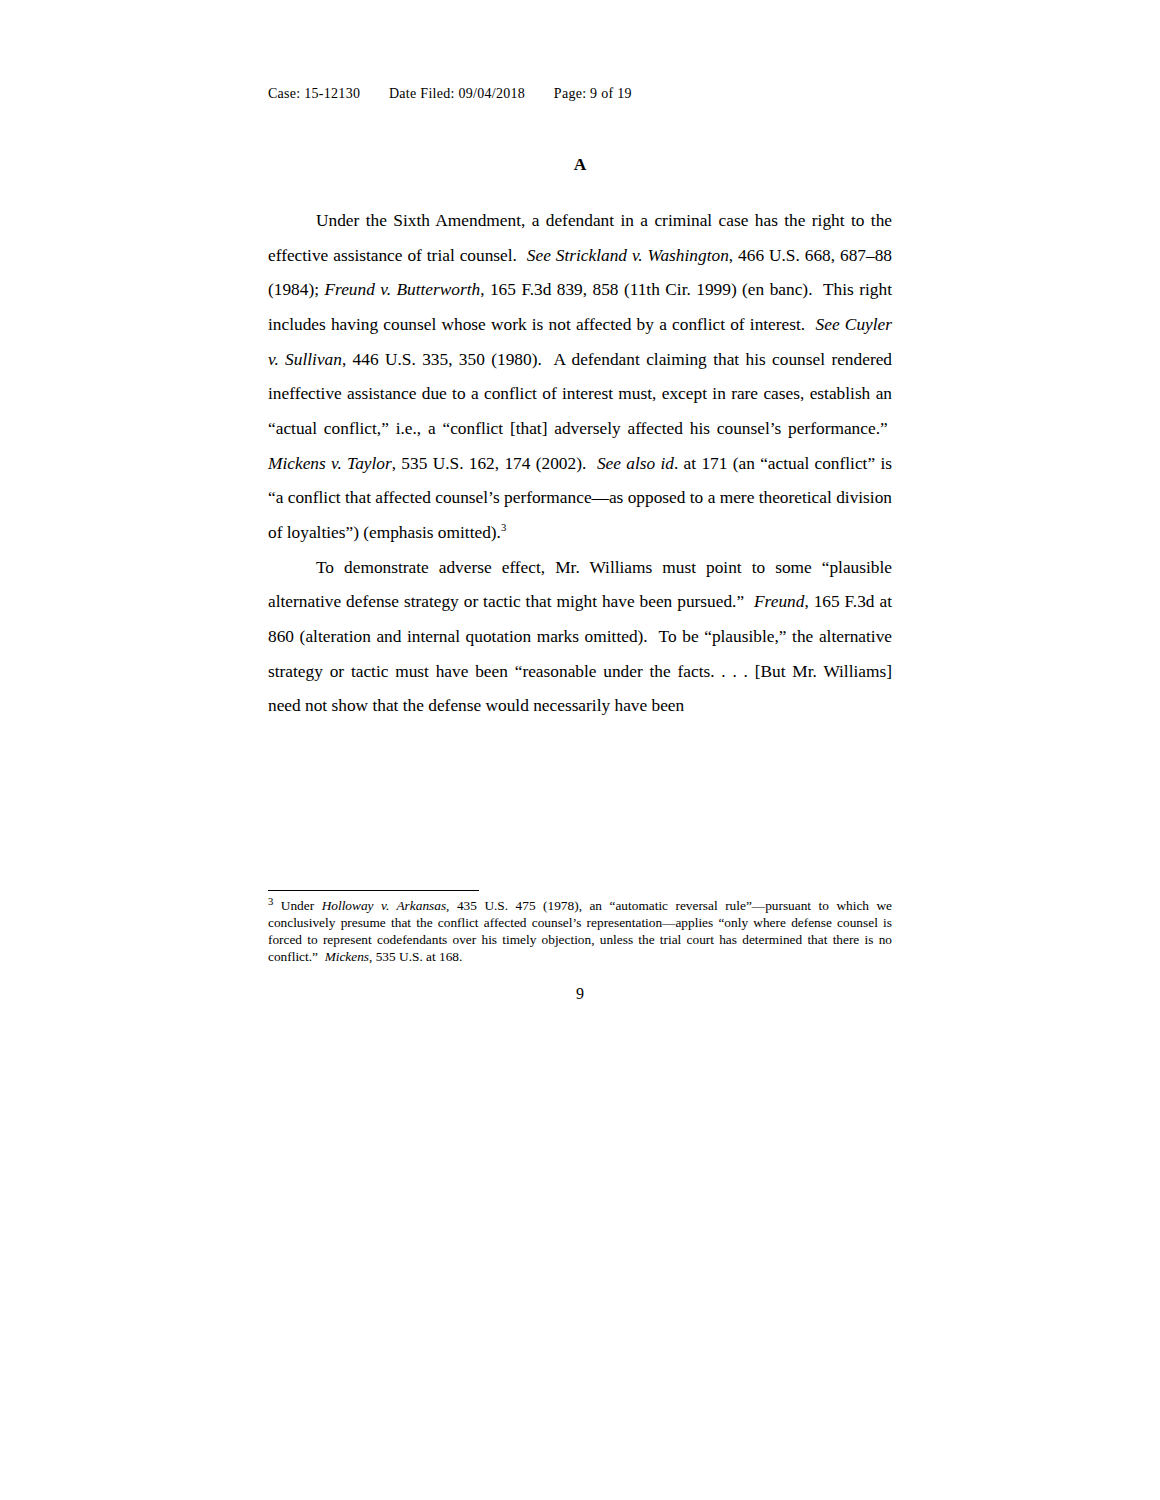Case: 15-12130 Date Filed: 09/04/2018 Page: 9 of 19
A
Under the Sixth Amendment, a defendant in a criminal case has the right to the effective assistance of trial counsel. See Strickland v. Washington, 466 U.S. 668, 687–88 (1984); Freund v. Butterworth, 165 F.3d 839, 858 (11th Cir. 1999) (en banc). This right includes having counsel whose work is not affected by a conflict of interest. See Cuyler v. Sullivan, 446 U.S. 335, 350 (1980). A defendant claiming that his counsel rendered ineffective assistance due to a conflict of interest must, except in rare cases, establish an “actual conflict,” i.e., a “conflict [that] adversely affected his counsel’s performance.” Mickens v. Taylor, 535 U.S. 162, 174 (2002). See also id. at 171 (an “actual conflict” is “a conflict that affected counsel’s performance—as opposed to a mere theoretical division of loyalties”) (emphasis omitted).3
To demonstrate adverse effect, Mr. Williams must point to some “plausible alternative defense strategy or tactic that might have been pursued.” Freund, 165 F.3d at 860 (alteration and internal quotation marks omitted). To be “plausible,” the alternative strategy or tactic must have been “reasonable under the facts. . . . [But Mr. Williams] need not show that the defense would necessarily have been
3 Under Holloway v. Arkansas, 435 U.S. 475 (1978), an “automatic reversal rule”—pursuant to which we conclusively presume that the conflict affected counsel’s representation—applies “only where defense counsel is forced to represent codefendants over his timely objection, unless the trial court has determined that there is no conflict.” Mickens, 535 U.S. at 168.
9